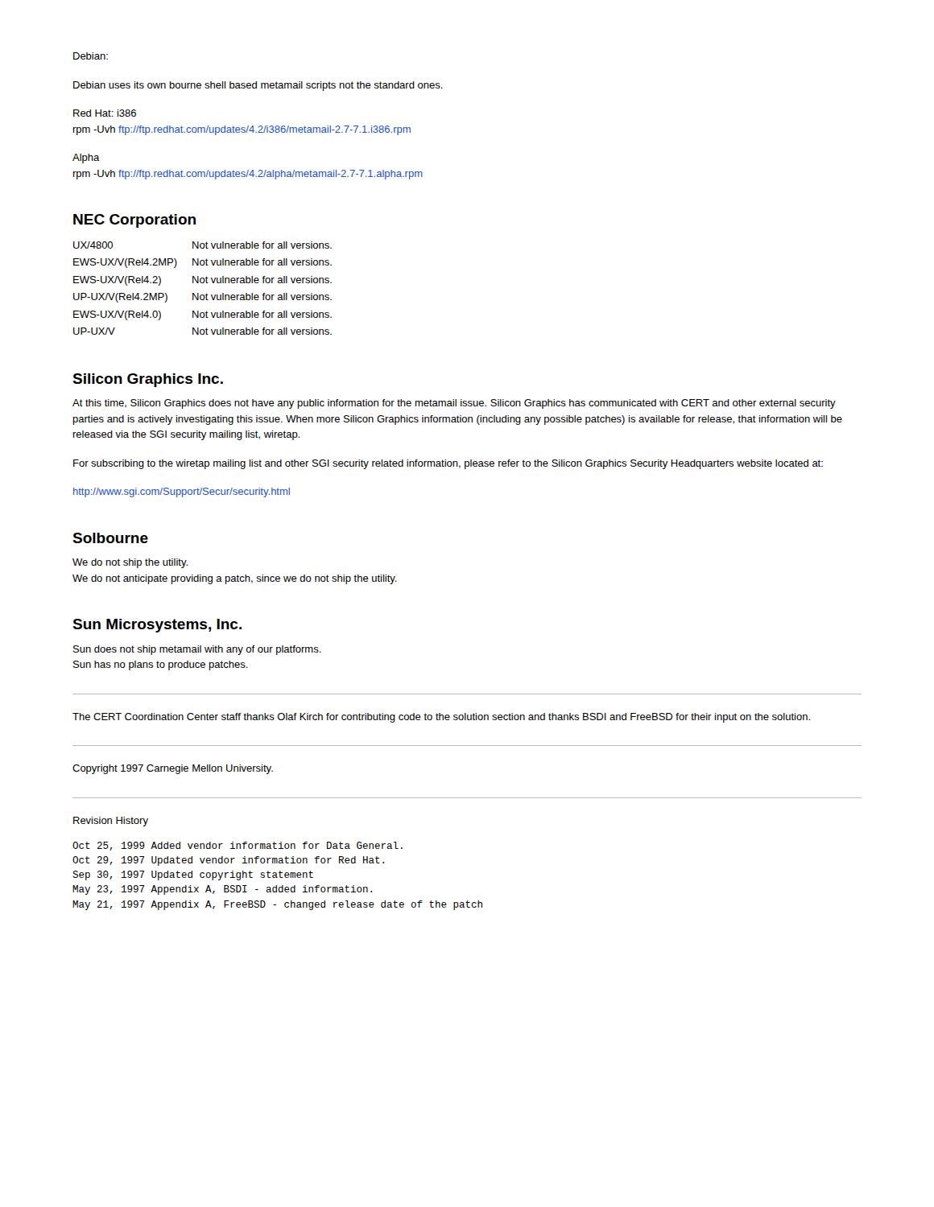Debian:
Debian uses its own bourne shell based metamail scripts not the standard ones.
Red Hat: i386
rpm -Uvh ftp://ftp.redhat.com/updates/4.2/i386/metamail-2.7-7.1.i386.rpm
Alpha
rpm -Uvh ftp://ftp.redhat.com/updates/4.2/alpha/metamail-2.7-7.1.alpha.rpm
NEC Corporation
| UX/4800 | Not vulnerable for all versions. |
| EWS-UX/V(Rel4.2MP) | Not vulnerable for all versions. |
| EWS-UX/V(Rel4.2) | Not vulnerable for all versions. |
| UP-UX/V(Rel4.2MP) | Not vulnerable for all versions. |
| EWS-UX/V(Rel4.0) | Not vulnerable for all versions. |
| UP-UX/V | Not vulnerable for all versions. |
Silicon Graphics Inc.
At this time, Silicon Graphics does not have any public information for the metamail issue. Silicon Graphics has communicated with CERT and other external security parties and is actively investigating this issue. When more Silicon Graphics information (including any possible patches) is available for release, that information will be released via the SGI security mailing list, wiretap.
For subscribing to the wiretap mailing list and other SGI security related information, please refer to the Silicon Graphics Security Headquarters website located at:
http://www.sgi.com/Support/Secur/security.html
Solbourne
We do not ship the utility.
We do not anticipate providing a patch, since we do not ship the utility.
Sun Microsystems, Inc.
Sun does not ship metamail with any of our platforms.
Sun has no plans to produce patches.
The CERT Coordination Center staff thanks Olaf Kirch for contributing code to the solution section and thanks BSDI and FreeBSD for their input on the solution.
Copyright 1997 Carnegie Mellon University.
Revision History
Oct 25, 1999 Added vendor information for Data General.
Oct 29, 1997 Updated vendor information for Red Hat.
Sep 30, 1997 Updated copyright statement
May 23, 1997 Appendix A, BSDI - added information.
May 21, 1997 Appendix A, FreeBSD - changed release date of the patch